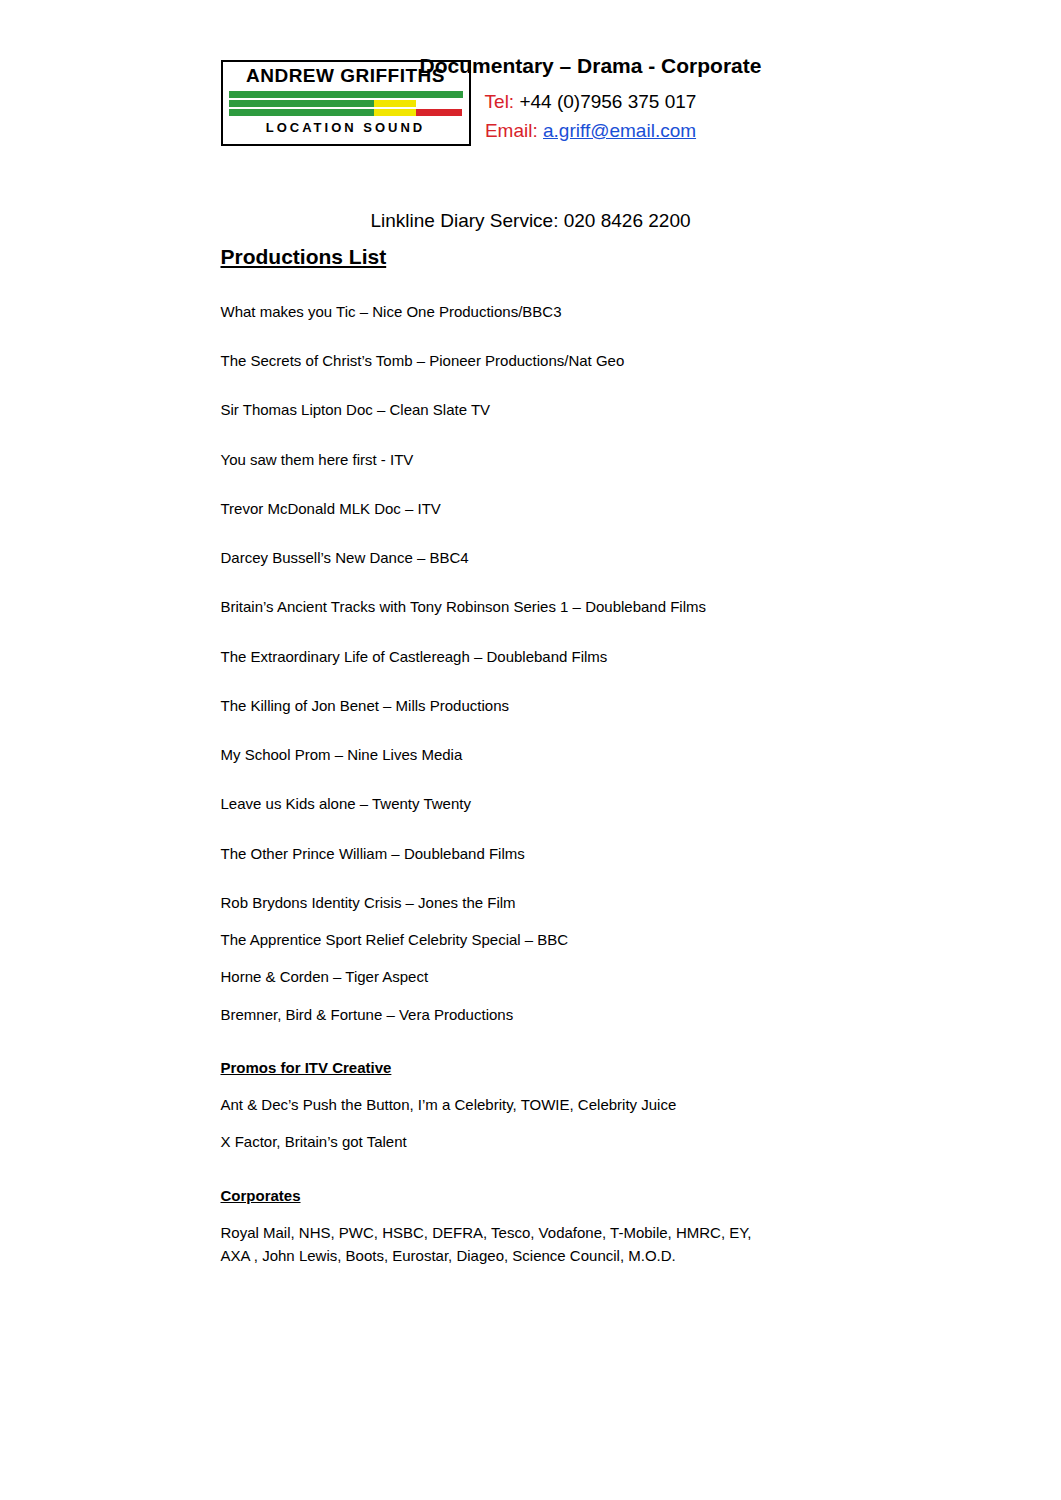ANDREW GRIFFITHS
LOCATION SOUND
Documentary – Drama - Corporate
Tel: +44 (0)7956 375 017
Email: a.griff@email.com
Linkline Diary Service: 020 8426 2200
Productions List
What makes you Tic – Nice One Productions/BBC3
The Secrets of Christ’s Tomb – Pioneer Productions/Nat Geo
Sir Thomas Lipton Doc – Clean Slate TV
You saw them here first - ITV
Trevor McDonald MLK Doc – ITV
Darcey Bussell’s New Dance – BBC4
Britain’s Ancient Tracks with Tony Robinson Series 1 – Doubleband Films
The Extraordinary Life of Castlereagh – Doubleband Films
The Killing of Jon Benet – Mills Productions
My School Prom – Nine Lives Media
Leave us Kids alone – Twenty Twenty
The Other Prince William – Doubleband Films
Rob Brydons Identity Crisis – Jones the Film
The Apprentice Sport Relief Celebrity Special – BBC
Horne & Corden – Tiger Aspect
Bremner, Bird & Fortune – Vera Productions
Promos for ITV Creative
Ant & Dec’s Push the Button, I’m a Celebrity, TOWIE, Celebrity Juice
X Factor, Britain’s got Talent
Corporates
Royal Mail, NHS, PWC, HSBC, DEFRA, Tesco, Vodafone, T-Mobile, HMRC, EY, AXA , John Lewis, Boots, Eurostar, Diageo, Science Council, M.O.D.